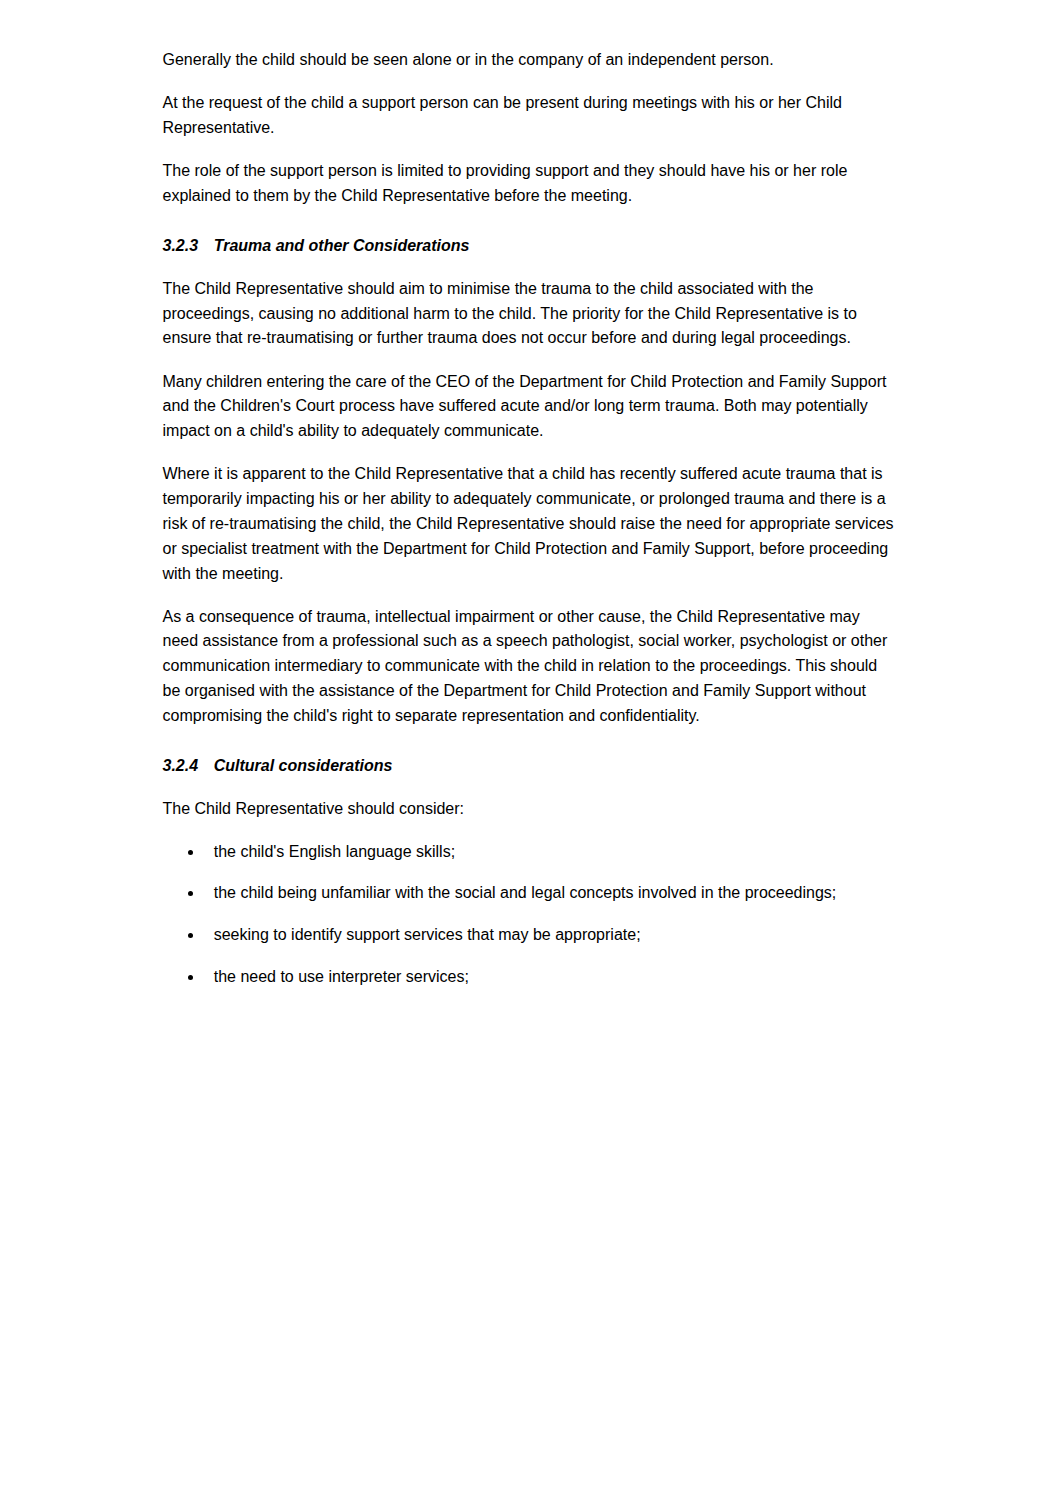Generally the child should be seen alone or in the company of an independent person.
At the request of the child a support person can be present during meetings with his or her Child Representative.
The role of the support person is limited to providing support and they should have his or her role explained to them by the Child Representative before the meeting.
3.2.3 Trauma and other Considerations
The Child Representative should aim to minimise the trauma to the child associated with the proceedings, causing no additional harm to the child. The priority for the Child Representative is to ensure that re-traumatising or further trauma does not occur before and during legal proceedings.
Many children entering the care of the CEO of the Department for Child Protection and Family Support and the Children's Court process have suffered acute and/or long term trauma. Both may potentially impact on a child's ability to adequately communicate.
Where it is apparent to the Child Representative that a child has recently suffered acute trauma that is temporarily impacting his or her ability to adequately communicate, or prolonged trauma and there is a risk of re-traumatising the child, the Child Representative should raise the need for appropriate services or specialist treatment with the Department for Child Protection and Family Support, before proceeding with the meeting.
As a consequence of trauma, intellectual impairment or other cause, the Child Representative may need assistance from a professional such as a speech pathologist, social worker, psychologist or other communication intermediary to communicate with the child in relation to the proceedings. This should be organised with the assistance of the Department for Child Protection and Family Support without compromising the child's right to separate representation and confidentiality.
3.2.4 Cultural considerations
The Child Representative should consider:
the child's English language skills;
the child being unfamiliar with the social and legal concepts involved in the proceedings;
seeking to identify support services that may be appropriate;
the need to use interpreter services;